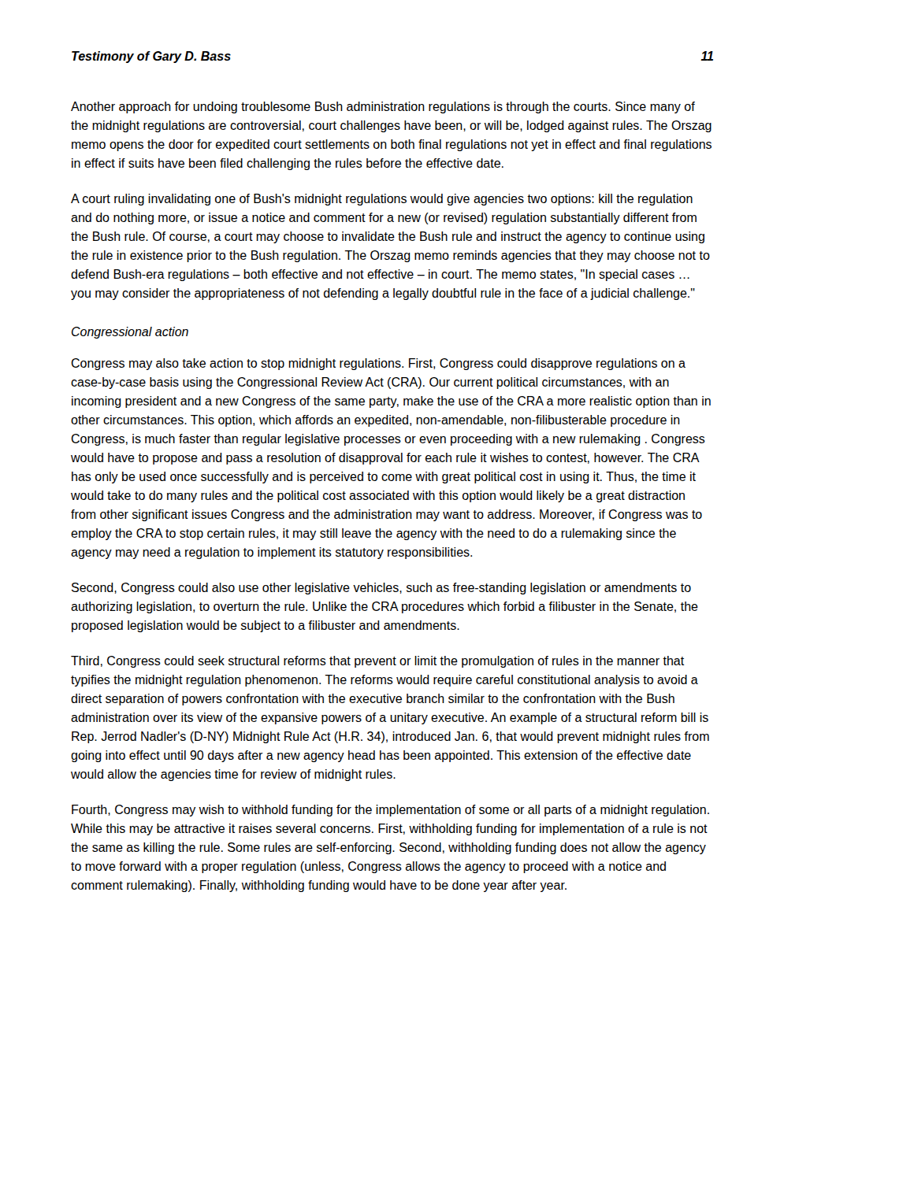Testimony of Gary D. Bass 11
Another approach for undoing troublesome Bush administration regulations is through the courts. Since many of the midnight regulations are controversial, court challenges have been, or will be, lodged against rules. The Orszag memo opens the door for expedited court settlements on both final regulations not yet in effect and final regulations in effect if suits have been filed challenging the rules before the effective date.
A court ruling invalidating one of Bush's midnight regulations would give agencies two options: kill the regulation and do nothing more, or issue a notice and comment for a new (or revised) regulation substantially different from the Bush rule. Of course, a court may choose to invalidate the Bush rule and instruct the agency to continue using the rule in existence prior to the Bush regulation. The Orszag memo reminds agencies that they may choose not to defend Bush-era regulations – both effective and not effective – in court. The memo states, "In special cases … you may consider the appropriateness of not defending a legally doubtful rule in the face of a judicial challenge."
Congressional action
Congress may also take action to stop midnight regulations. First, Congress could disapprove regulations on a case-by-case basis using the Congressional Review Act (CRA). Our current political circumstances, with an incoming president and a new Congress of the same party, make the use of the CRA a more realistic option than in other circumstances. This option, which affords an expedited, non-amendable, non-filibusterable procedure in Congress, is much faster than regular legislative processes or even proceeding with a new rulemaking . Congress would have to propose and pass a resolution of disapproval for each rule it wishes to contest, however. The CRA has only be used once successfully and is perceived to come with great political cost in using it. Thus, the time it would take to do many rules and the political cost associated with this option would likely be a great distraction from other significant issues Congress and the administration may want to address. Moreover, if Congress was to employ the CRA to stop certain rules, it may still leave the agency with the need to do a rulemaking since the agency may need a regulation to implement its statutory responsibilities.
Second, Congress could also use other legislative vehicles, such as free-standing legislation or amendments to authorizing legislation, to overturn the rule. Unlike the CRA procedures which forbid a filibuster in the Senate, the proposed legislation would be subject to a filibuster and amendments.
Third, Congress could seek structural reforms that prevent or limit the promulgation of rules in the manner that typifies the midnight regulation phenomenon. The reforms would require careful constitutional analysis to avoid a direct separation of powers confrontation with the executive branch similar to the confrontation with the Bush administration over its view of the expansive powers of a unitary executive. An example of a structural reform bill is Rep. Jerrod Nadler's (D-NY) Midnight Rule Act (H.R. 34), introduced Jan. 6, that would prevent midnight rules from going into effect until 90 days after a new agency head has been appointed. This extension of the effective date would allow the agencies time for review of midnight rules.
Fourth, Congress may wish to withhold funding for the implementation of some or all parts of a midnight regulation. While this may be attractive it raises several concerns. First, withholding funding for implementation of a rule is not the same as killing the rule. Some rules are self-enforcing. Second, withholding funding does not allow the agency to move forward with a proper regulation (unless, Congress allows the agency to proceed with a notice and comment rulemaking). Finally, withholding funding would have to be done year after year.